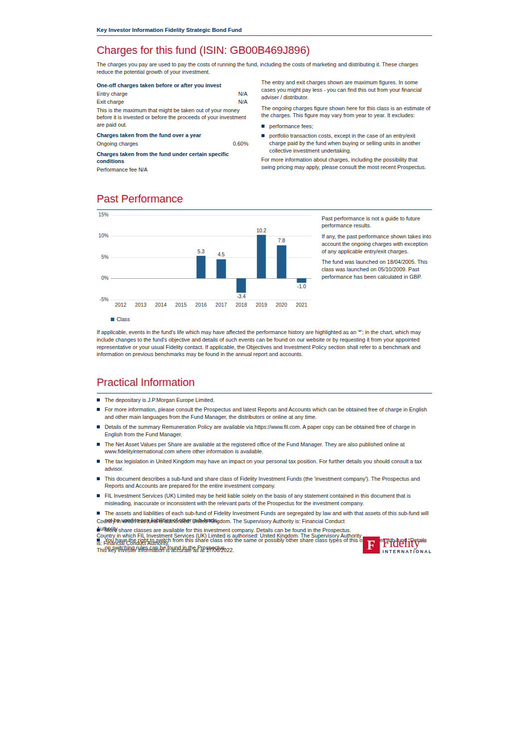Key Investor Information Fidelity Strategic Bond Fund
Charges for this fund (ISIN: GB00B469J896)
The charges you pay are used to pay the costs of running the fund, including the costs of marketing and distributing it. These charges reduce the potential growth of your investment.
One-off charges taken before or after you invest
Entry charge N/A
Exit charge N/A
This is the maximum that might be taken out of your money before it is invested or before the proceeds of your investment are paid out.
Charges taken from the fund over a year
Ongoing charges 0.60%
Charges taken from the fund under certain specific conditions
Performance fee N/A
The entry and exit charges shown are maximum figures. In some cases you might pay less - you can find this out from your financial adviser / distributor.
The ongoing charges figure shown here for this class is an estimate of the charges. This figure may vary from year to year. It excludes:
performance fees;
portfolio transaction costs, except in the case of an entry/exit charge paid by the fund when buying or selling units in another collective investment undertaking.
For more information about charges, including the possibility that swing pricing may apply, please consult the most recent Prospectus.
Past Performance
15% 10% 5% 0% -5%
5.3
4.5
-3.4
10.2
7.8
-1.0
2012
2013
2014
2015
2016
2017
2018
2019
2020
2021
Class
Past performance is not a guide to future performance results.
If any, the past performance shown takes into account the ongoing charges with exception of any applicable entry/exit charges.
The fund was launched on 18/04/2005. This class was launched on 05/10/2009. Past performance has been calculated in GBP.
If applicable, events in the fund's life which may have affected the performance history are highlighted as an '*'; in the chart, which may include changes to the fund's objective and details of such events can be found on our website or by requesting it from your appointed representative or your usual Fidelity contact. If applicable, the Objectives and Investment Policy section shall refer to a benchmark and information on previous benchmarks may be found in the annual report and accounts.
Practical Information
The depositary is J.P.Morgan Europe Limited.
For more information, please consult the Prospectus and latest Reports and Accounts which can be obtained free of charge in English and other main languages from the Fund Manager, the distributors or online at any time.
Details of the summary Remuneration Policy are available via https://www.fil.com. A paper copy can be obtained free of charge in English from the Fund Manager.
The Net Asset Values per Share are available at the registered office of the Fund Manager. They are also published online at www.fidelityinternational.com where other information is available.
The tax legislation in United Kingdom may have an impact on your personal tax position. For further details you should consult a tax advisor.
This document describes a sub-fund and share class of Fidelity Investment Funds (the 'investment company'). The Prospectus and Reports and Accounts are prepared for the entire investment company.
FIL Investment Services (UK) Limited may be held liable solely on the basis of any statement contained in this document that is misleading, inaccurate or inconsistent with the relevant parts of the Prospectus for the investment company.
The assets and liabilities of each sub-fund of Fidelity Investment Funds are segregated by law and with that assets of this sub-fund will not be used to pay liabilities of other sub-funds.
More share classes are available for this investment company. Details can be found in the Prospectus.
You have the right to switch from this share class into the same or possibly other share class types of this or another sub-fund. Details on switching rules can be found in the Prospectus.
Country in which this fund is authorised: United Kingdom. The Supervisory Authority is: Financial Conduct Authority.
Country in which FIL Investment Services (UK) Limited is authorised: United Kingdom. The Supervisory Authority is: Financial Conduct Authority.
This key investor information is accurate as at 17/06/2022.
F
FidelityTM
INTERNATIONAL